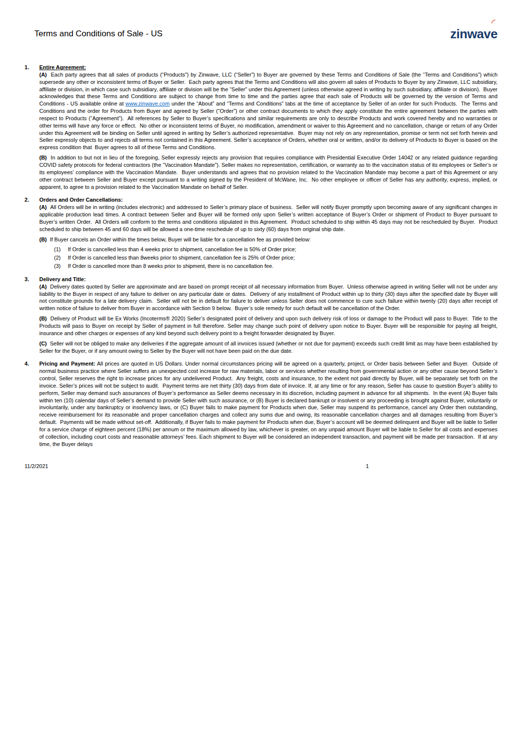Terms and Conditions of Sale - US
◜ zinwave
Entire Agreement:
(A) Each party agrees that all sales of products (“Products”) by Zinwave, LLC (“Seller”) to Buyer are governed by these Terms and Conditions of Sale (the “Terms and Conditions”) which supersede any other or inconsistent terms of Buyer or Seller. Each party agrees that the Terms and Conditions will also govern all sales of Products to Buyer by any Zinwave, LLC subsidiary, affiliate or division, in which case such subsidiary, affiliate or division will be the “Seller” under this Agreement (unless otherwise agreed in writing by such subsidiary, affiliate or division). Buyer acknowledges that these Terms and Conditions are subject to change from time to time and the parties agree that each sale of Products will be governed by the version of Terms and Conditions - US available online at www.zinwave.com under the “About” and “Terms and Conditions” tabs at the time of acceptance by Seller of an order for such Products. The Terms and Conditions and the order for Products from Buyer and agreed by Seller (“Order”) or other contract documents to which they apply constitute the entire agreement between the parties with respect to Products (“Agreement”). All references by Seller to Buyer’s specifications and similar requirements are only to describe Products and work covered hereby and no warranties or other terms will have any force or effect. No other or inconsistent terms of Buyer, no modification, amendment or waiver to this Agreement and no cancellation, change or return of any Order under this Agreement will be binding on Seller until agreed in writing by Seller’s authorized representative. Buyer may not rely on any representation, promise or term not set forth herein and Seller expressly objects to and rejects all terms not contained in this Agreement. Seller’s acceptance of Orders, whether oral or written, and/or its delivery of Products to Buyer is based on the express condition that Buyer agrees to all of these Terms and Conditions.
(B) In addition to but not in lieu of the foregoing, Seller expressly rejects any provision that requires compliance with Presidential Executive Order 14042 or any related guidance regarding COVID safety protocols for federal contractors (the “Vaccination Mandate”). Seller makes no representation, certification, or warranty as to the vaccination status of its employees or Seller’s or its employees’ compliance with the Vaccination Mandate. Buyer understands and agrees that no provision related to the Vaccination Mandate may become a part of this Agreement or any other contract between Seller and Buyer except pursuant to a writing signed by the President of McWane, Inc. No other employee or officer of Seller has any authority, express, implied, or apparent, to agree to a provision related to the Vaccination Mandate on behalf of Seller.
Orders and Order Cancellations:
(A) All Orders will be in writing (includes electronic) and addressed to Seller’s primary place of business. Seller will notify Buyer promptly upon becoming aware of any significant changes in applicable production lead times. A contract between Seller and Buyer will be formed only upon Seller’s written acceptance of Buyer’s Order or shipment of Product to Buyer pursuant to Buyer’s written Order. All Orders will conform to the terms and conditions stipulated in this Agreement. Product scheduled to ship within 45 days may not be rescheduled by Buyer. Product scheduled to ship between 45 and 60 days will be allowed a one-time reschedule of up to sixty (60) days from original ship date.
(B) If Buyer cancels an Order within the times below, Buyer will be liable for a cancellation fee as provided below:
(1) If Order is cancelled less than 4 weeks prior to shipment, cancellation fee is 50% of Order price;
(2) If Order is cancelled less than 8weeks prior to shipment, cancellation fee is 25% of Order price;
(3) If Order is cancelled more than 8 weeks prior to shipment, there is no cancellation fee.
Delivery and Title:
(A) Delivery dates quoted by Seller are approximate and are based on prompt receipt of all necessary information from Buyer. Unless otherwise agreed in writing Seller will not be under any liability to the Buyer in respect of any failure to deliver on any particular date or dates. Delivery of any installment of Product within up to thirty (30) days after the specified date by Buyer will not constitute grounds for a late delivery claim. Seller will not be in default for failure to deliver unless Seller does not commence to cure such failure within twenty (20) days after receipt of written notice of failure to deliver from Buyer in accordance with Section 9 below. Buyer’s sole remedy for such default will be cancellation of the Order.
(B) Delivery of Product will be Ex Works (Incoterms® 2020) Seller’s designated point of delivery and upon such delivery risk of loss or damage to the Product will pass to Buyer. Title to the Products will pass to Buyer on receipt by Seller of payment in full therefore. Seller may change such point of delivery upon notice to Buyer. Buyer will be responsible for paying all freight, insurance and other charges or expenses of any kind beyond such delivery point to a freight forwarder designated by Buyer.
(C) Seller will not be obliged to make any deliveries if the aggregate amount of all invoices issued (whether or not due for payment) exceeds such credit limit as may have been established by Seller for the Buyer, or if any amount owing to Seller by the Buyer will not have been paid on the due date.
Pricing and Payment: All prices are quoted in US Dollars. Under normal circumstances pricing will be agreed on a quarterly, project, or Order basis between Seller and Buyer. Outside of normal business practice where Seller suffers an unexpected cost increase for raw materials, labor or services whether resulting from governmental action or any other cause beyond Seller’s control, Seller reserves the right to increase prices for any undelivered Product. Any freight, costs and insurance, to the extent not paid directly by Buyer, will be separately set forth on the invoice. Seller’s prices will not be subject to audit. Payment terms are net thirty (30) days from date of invoice. If, at any time or for any reason, Seller has cause to question Buyer’s ability to perform, Seller may demand such assurances of Buyer’s performance as Seller deems necessary in its discretion, including payment in advance for all shipments. In the event (A) Buyer fails within ten (10) calendar days of Seller’s demand to provide Seller with such assurance, or (B) Buyer is declared bankrupt or insolvent or any proceeding is brought against Buyer, voluntarily or involuntarily, under any bankruptcy or insolvency laws, or (C) Buyer fails to make payment for Products when due, Seller may suspend its performance, cancel any Order then outstanding, receive reimbursement for its reasonable and proper cancellation charges and collect any sums due and owing, its reasonable cancellation charges and all damages resulting from Buyer’s default. Payments will be made without set-off. Additionally, if Buyer fails to make payment for Products when due, Buyer’s account will be deemed delinquent and Buyer will be liable to Seller for a service charge of eighteen percent (18%) per annum or the maximum allowed by law, whichever is greater, on any unpaid amount Buyer will be liable to Seller for all costs and expenses of collection, including court costs and reasonable attorneys’ fees. Each shipment to Buyer will be considered an independent transaction, and payment will be made per transaction. If at any time, the Buyer delays
11/2/2021 1